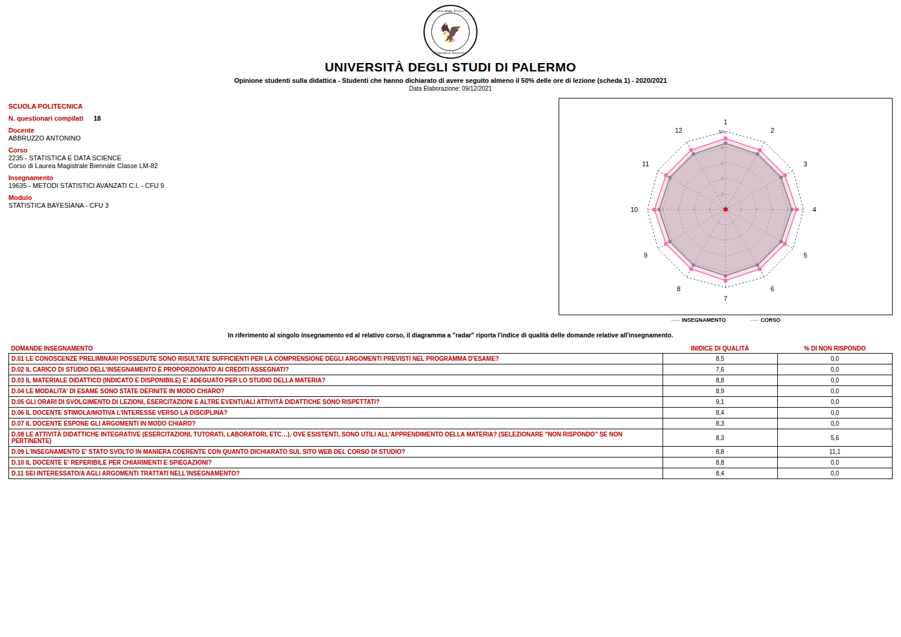Panormitanae Studiorum
🦅
Fratribus Silentes
UNIVERSITÀ DEGLI STUDI DI PALERMO
Opinione studenti sulla didattica - Studenti che hanno dichiarato di avere seguito almeno il 50% delle ore di lezione (scheda 1) - 2020/2021
Data Elaborazione: 09/12/2021
SCUOLA POLITECNICA
N. questionari compilati 18
Docente
ABBRUZZO ANTONINO
Corso
2235 - STATISTICA E DATA SCIENCE
Corso di Laurea Magistrale Biennale Classe LM-82
Insegnamento
19635 - METODI STATISTICI AVANZATI C.I. - CFU 9
Modulo
STATISTICA BAYESIANA - CFU 3
10 8 6 4 2 ✱ 1 2 3 4 5 6 7 8 9 10 11 12
-------INSEGNAMENTO
-------CORSO
In riferimento al singolo insegnamento ed al relativo corso, il diagramma a "radar" riporta l'indice di qualità delle domande relative all'insegnamento.
| DOMANDE INSEGNAMENTO | INIDICE DI QUALITÀ | % DI NON RISPONDO |
| --- | --- | --- |
| D.01 LE CONOSCENZE PRELIMINARI POSSEDUTE SONO RISULTATE SUFFICIENTI PER LA COMPRENSIONE DEGLI ARGOMENTI PREVISTI NEL PROGRAMMA D'ESAME? | 8,5 | 0,0 |
| D.02 IL CARICO DI STUDIO DELL'INSEGNAMENTO È PROPORZIONATO AI CREDITI ASSEGNATI? | 7,6 | 0,0 |
| D.03 IL MATERIALE DIDATTICO (INDICATO E DISPONIBILE) E' ADEGUATO PER LO STUDIO DELLA MATERIA? | 8,8 | 0,0 |
| D.04 LE MODALITA' DI ESAME SONO STATE DEFINITE IN MODO CHIARO? | 8,9 | 0,0 |
| D.05 GLI ORARI DI SVOLGIMENTO DI LEZIONI, ESERCITAZIONI E ALTRE EVENTUALI ATTIVITÀ DIDATTICHE SONO RISPETTATI? | 9,1 | 0,0 |
| D.06 IL DOCENTE STIMOLA/MOTIVA L'INTERESSE VERSO LA DISCIPLINA? | 8,4 | 0,0 |
| D.07 IL DOCENTE ESPONE GLI ARGOMENTI IN MODO CHIARO? | 8,3 | 0,0 |
| D.08 LE ATTIVITÀ DIDATTICHE INTEGRATIVE (ESERCITAZIONI, TUTORATI, LABORATORI, ETC…), OVE ESISTENTI, SONO UTILI ALL'APPRENDIMENTO DELLA MATERIA? (SELEZIONARE "NON RISPONDO" SE NON PERTINENTE) | 8,3 | 5,6 |
| D.09 L'INSEGNAMENTO E' STATO SVOLTO IN MANIERA COERENTE CON QUANTO DICHIARATO SUL SITO WEB DEL CORSO DI STUDIO? | 8,8 | 11,1 |
| D.10 IL DOCENTE E' REPERIBILE PER CHIARIMENTI E SPIEGAZIONI? | 8,8 | 0,0 |
| D.11 SEI INTERESSATO/A AGLI ARGOMENTI TRATTATI NELL'INSEGNAMENTO? | 8,4 | 0,0 |